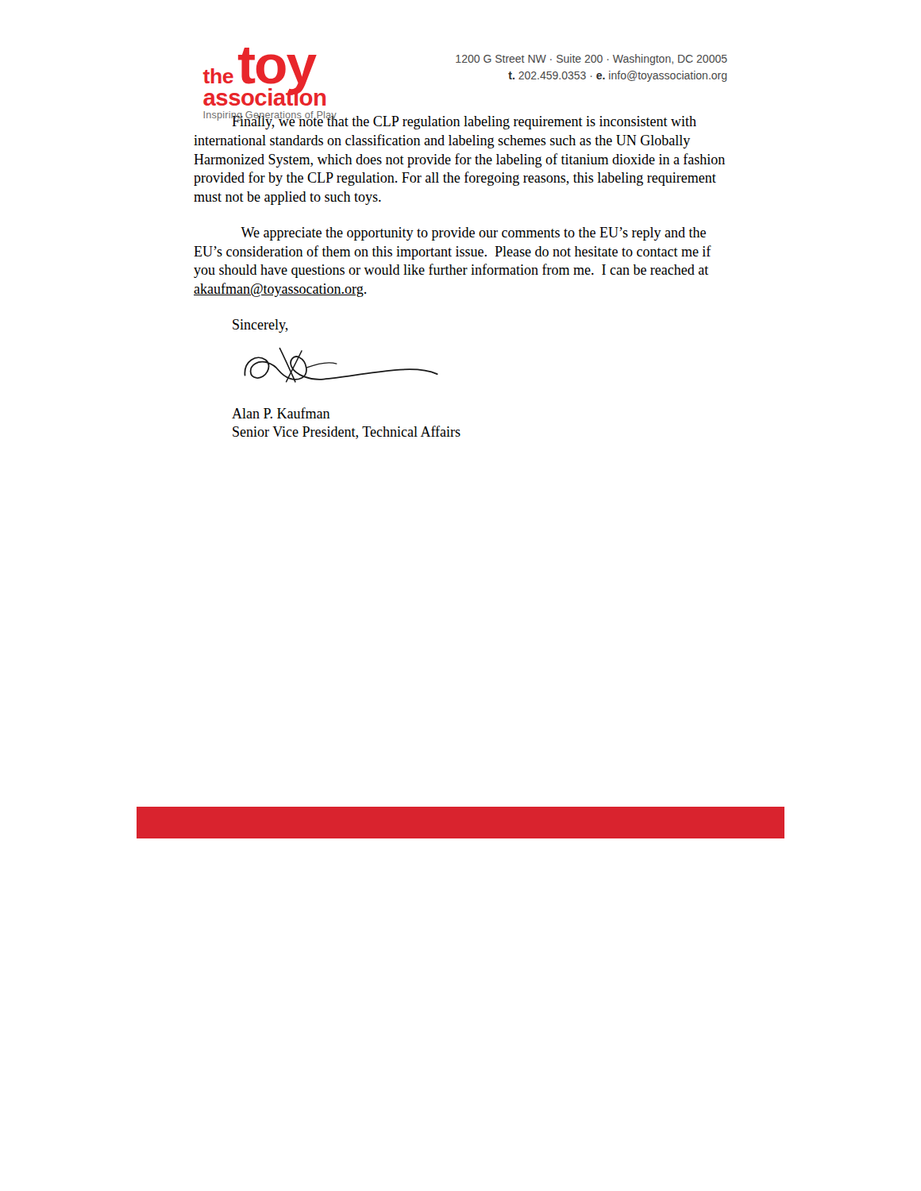the toy association Inspiring Generations of Play
1200 G Street NW · Suite 200 · Washington, DC 20005
t. 202.459.0353 · e. info@toyassociation.org
Finally, we note that the CLP regulation labeling requirement is inconsistent with international standards on classification and labeling schemes such as the UN Globally Harmonized System, which does not provide for the labeling of titanium dioxide in a fashion provided for by the CLP regulation. For all the foregoing reasons, this labeling requirement must not be applied to such toys.
We appreciate the opportunity to provide our comments to the EU’s reply and the EU’s consideration of them on this important issue. Please do not hesitate to contact me if you should have questions or would like further information from me. I can be reached at akaufman@toyassocation.org.
Sincerely,
Alan P. Kaufman
Senior Vice President, Technical Affairs